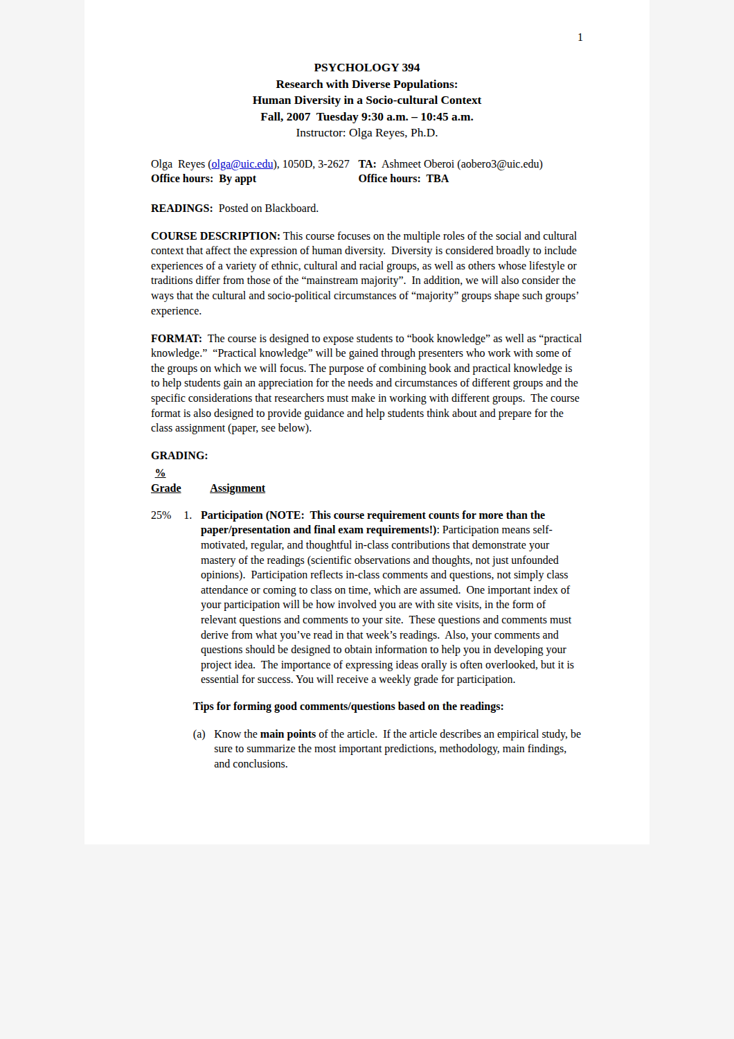1
PSYCHOLOGY 394
Research with Diverse Populations:
Human Diversity in a Socio-cultural Context
Fall, 2007 Tuesday 9:30 a.m. – 10:45 a.m.
Instructor: Olga Reyes, Ph.D.
| Olga Reyes ( olga@uic.edu ), 1050D, 3-2627 | TA: Ashmeet Oberoi (aobero3@uic.edu) |
| Office hours: By appt | Office hours: TBA |
READINGS: Posted on Blackboard.
COURSE DESCRIPTION: This course focuses on the multiple roles of the social and cultural context that affect the expression of human diversity. Diversity is considered broadly to include experiences of a variety of ethnic, cultural and racial groups, as well as others whose lifestyle or traditions differ from those of the “mainstream majority”. In addition, we will also consider the ways that the cultural and socio-political circumstances of “majority” groups shape such groups’ experience.
FORMAT: The course is designed to expose students to “book knowledge” as well as “practical knowledge.” “Practical knowledge” will be gained through presenters who work with some of the groups on which we will focus. The purpose of combining book and practical knowledge is to help students gain an appreciation for the needs and circumstances of different groups and the specific considerations that researchers must make in working with different groups. The course format is also designed to provide guidance and help students think about and prepare for the class assignment (paper, see below).
GRADING:
%
GradeAssignment
25%
1.
Participation (NOTE: This course requirement counts for more than the paper/presentation and final exam requirements!): Participation means self-motivated, regular, and thoughtful in-class contributions that demonstrate your mastery of the readings (scientific observations and thoughts, not just unfounded opinions). Participation reflects in-class comments and questions, not simply class attendance or coming to class on time, which are assumed. One important index of your participation will be how involved you are with site visits, in the form of relevant questions and comments to your site. These questions and comments must derive from what you’ve read in that week’s readings. Also, your comments and questions should be designed to obtain information to help you in developing your project idea. The importance of expressing ideas orally is often overlooked, but it is essential for success. You will receive a weekly grade for participation.
Tips for forming good comments/questions based on the readings:
(a) Know the main points of the article. If the article describes an empirical study, be sure to summarize the most important predictions, methodology, main findings, and conclusions.